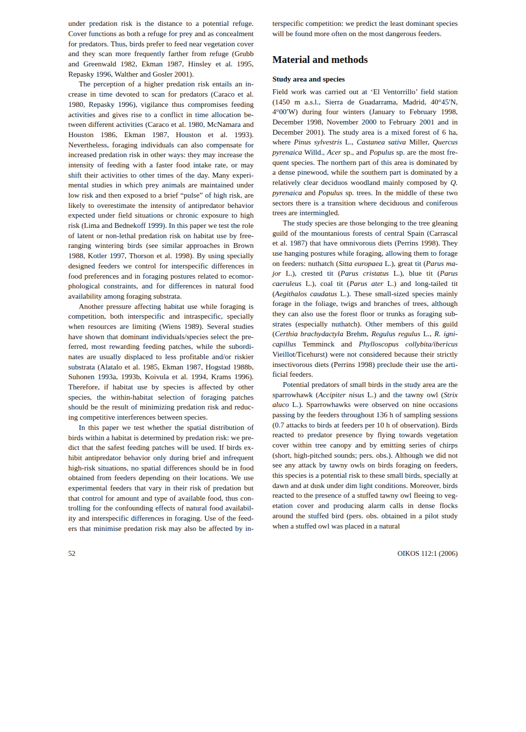under predation risk is the distance to a potential refuge. Cover functions as both a refuge for prey and as concealment for predators. Thus, birds prefer to feed near vegetation cover and they scan more frequently farther from refuge (Grubb and Greenwald 1982, Ekman 1987, Hinsley et al. 1995, Repasky 1996, Walther and Gosler 2001).
The perception of a higher predation risk entails an increase in time devoted to scan for predators (Caraco et al. 1980, Repasky 1996), vigilance thus compromises feeding activities and gives rise to a conflict in time allocation between different activities (Caraco et al. 1980, McNamara and Houston 1986, Ekman 1987, Houston et al. 1993). Nevertheless, foraging individuals can also compensate for increased predation risk in other ways: they may increase the intensity of feeding with a faster food intake rate, or may shift their activities to other times of the day. Many experimental studies in which prey animals are maintained under low risk and then exposed to a brief “pulse” of high risk, are likely to overestimate the intensity of antipredator behavior expected under field situations or chronic exposure to high risk (Lima and Bednekoff 1999). In this paper we test the role of latent or non-lethal predation risk on habitat use by free-ranging wintering birds (see similar approaches in Brown 1988, Kotler 1997, Thorson et al. 1998). By using specially designed feeders we control for interspecific differences in food preferences and in foraging postures related to ecomorphological constraints, and for differences in natural food availability among foraging substrata.
Another pressure affecting habitat use while foraging is competition, both interspecific and intraspecific, specially when resources are limiting (Wiens 1989). Several studies have shown that dominant individuals/species select the preferred, most rewarding feeding patches, while the subordinates are usually displaced to less profitable and/or riskier substrata (Alatalo et al. 1985, Ekman 1987, Hogstad 1988b, Suhonen 1993a, 1993b, Koivula et al. 1994, Krams 1996). Therefore, if habitat use by species is affected by other species, the within-habitat selection of foraging patches should be the result of minimizing predation risk and reducing competitive interferences between species.
In this paper we test whether the spatial distribution of birds within a habitat is determined by predation risk: we predict that the safest feeding patches will be used. If birds exhibit antipredator behavior only during brief and infrequent high-risk situations, no spatial differences should be in food obtained from feeders depending on their locations. We use experimental feeders that vary in their risk of predation but that control for amount and type of available food, thus controlling for the confounding effects of natural food availability and interspecific differences in foraging. Use of the feeders that minimise predation risk may also be affected by interspecific competition: we predict the least dominant species will be found more often on the most dangerous feeders.
Material and methods
Study area and species
Field work was carried out at ‘El Ventorrillo’ field station (1450 m a.s.l., Sierra de Guadarrama, Madrid, 40°45′N, 4°00′W) during four winters (January to February 1998, December 1998, November 2000 to February 2001 and in December 2001). The study area is a mixed forest of 6 ha, where Pinus sylvestris L., Castanea sativa Miller, Quercus pyrenaica Willd., Acer sp., and Populus sp. are the most frequent species. The northern part of this area is dominated by a dense pinewood, while the southern part is dominated by a relatively clear deciduos woodland mainly composed by Q. pyrenaica and Populus sp. trees. In the middle of these two sectors there is a transition where deciduous and coniferous trees are intermingled.
The study species are those belonging to the tree gleaning guild of the mountanious forests of central Spain (Carrascal et al. 1987) that have omnivorous diets (Perrins 1998). They use hanging postures while foraging, allowing them to forage on feeders: nuthatch (Sitta europaea L.), great tit (Parus major L.), crested tit (Parus cristatus L.), blue tit (Parus caeruleus L.), coal tit (Parus ater L.) and long-tailed tit (Aegithalos caudatus L.). These small-sized species mainly forage in the foliage, twigs and branches of trees, although they can also use the forest floor or trunks as foraging substrates (especially nuthatch). Other members of this guild (Certhia brachydactyla Brehm, Regulus regulus L., R. ignicapillus Temminck and Phylloscopus collybita/ibericus Vieillot/Ticehurst) were not considered because their strictly insectivorous diets (Perrins 1998) preclude their use the artificial feeders.
Potential predators of small birds in the study area are the sparrowhawk (Accipiter nisus L.) and the tawny owl (Strix aluco L.). Sparrowhawks were observed on nine occasions passing by the feeders throughout 136 h of sampling sessions (0.7 attacks to birds at feeders per 10 h of observation). Birds reacted to predator presence by flying towards vegetation cover within tree canopy and by emitting series of chirps (short, high-pitched sounds; pers. obs.). Although we did not see any attack by tawny owls on birds foraging on feeders, this species is a potential risk to these small birds, specially at dawn and at dusk under dim light conditions. Moreover, birds reacted to the presence of a stuffed tawny owl fleeing to vegetation cover and producing alarm calls in dense flocks around the stuffed bird (pers. obs. obtained in a pilot study when a stuffed owl was placed in a natural
52 OIKOS 112:1 (2006)